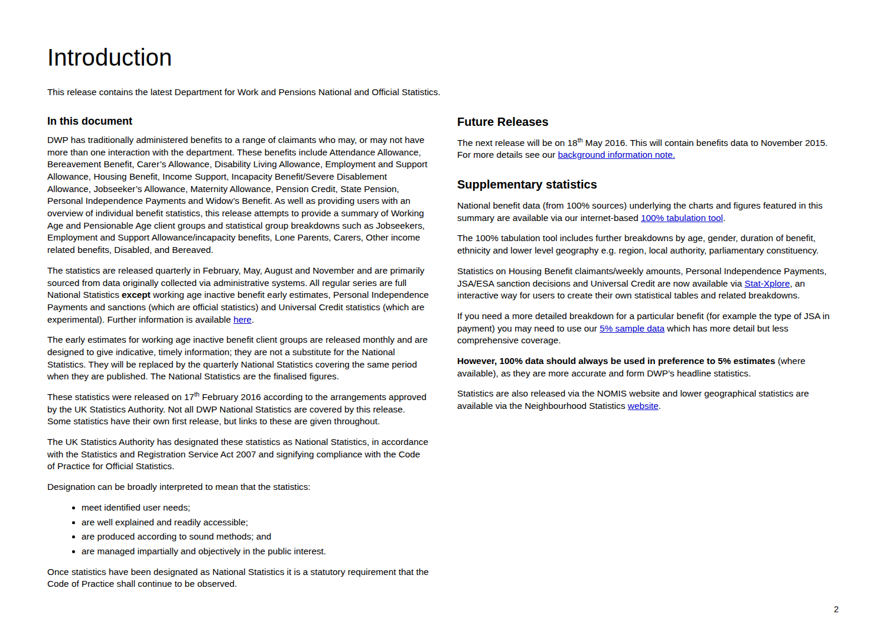Introduction
This release contains the latest Department for Work and Pensions National and Official Statistics.
In this document
DWP has traditionally administered benefits to a range of claimants who may, or may not have more than one interaction with the department. These benefits include Attendance Allowance, Bereavement Benefit, Carer’s Allowance, Disability Living Allowance, Employment and Support Allowance, Housing Benefit, Income Support, Incapacity Benefit/Severe Disablement Allowance, Jobseeker’s Allowance, Maternity Allowance, Pension Credit, State Pension, Personal Independence Payments and Widow’s Benefit. As well as providing users with an overview of individual benefit statistics, this release attempts to provide a summary of Working Age and Pensionable Age client groups and statistical group breakdowns such as Jobseekers, Employment and Support Allowance/incapacity benefits, Lone Parents, Carers, Other income related benefits, Disabled, and Bereaved.
The statistics are released quarterly in February, May, August and November and are primarily sourced from data originally collected via administrative systems. All regular series are full National Statistics except working age inactive benefit early estimates, Personal Independence Payments and sanctions (which are official statistics) and Universal Credit statistics (which are experimental). Further information is available here.
The early estimates for working age inactive benefit client groups are released monthly and are designed to give indicative, timely information; they are not a substitute for the National Statistics. They will be replaced by the quarterly National Statistics covering the same period when they are published. The National Statistics are the finalised figures.
These statistics were released on 17th February 2016 according to the arrangements approved by the UK Statistics Authority. Not all DWP National Statistics are covered by this release. Some statistics have their own first release, but links to these are given throughout.
The UK Statistics Authority has designated these statistics as National Statistics, in accordance with the Statistics and Registration Service Act 2007 and signifying compliance with the Code of Practice for Official Statistics.
Designation can be broadly interpreted to mean that the statistics:
meet identified user needs;
are well explained and readily accessible;
are produced according to sound methods; and
are managed impartially and objectively in the public interest.
Once statistics have been designated as National Statistics it is a statutory requirement that the Code of Practice shall continue to be observed.
Future Releases
The next release will be on 18th May 2016. This will contain benefits data to November 2015. For more details see our background information note.
Supplementary statistics
National benefit data (from 100% sources) underlying the charts and figures featured in this summary are available via our internet-based 100% tabulation tool.
The 100% tabulation tool includes further breakdowns by age, gender, duration of benefit, ethnicity and lower level geography e.g. region, local authority, parliamentary constituency.
Statistics on Housing Benefit claimants/weekly amounts, Personal Independence Payments, JSA/ESA sanction decisions and Universal Credit are now available via Stat-Xplore, an interactive way for users to create their own statistical tables and related breakdowns.
If you need a more detailed breakdown for a particular benefit (for example the type of JSA in payment) you may need to use our 5% sample data which has more detail but less comprehensive coverage.
However, 100% data should always be used in preference to 5% estimates (where available), as they are more accurate and form DWP’s headline statistics.
Statistics are also released via the NOMIS website and lower geographical statistics are available via the Neighbourhood Statistics website.
2